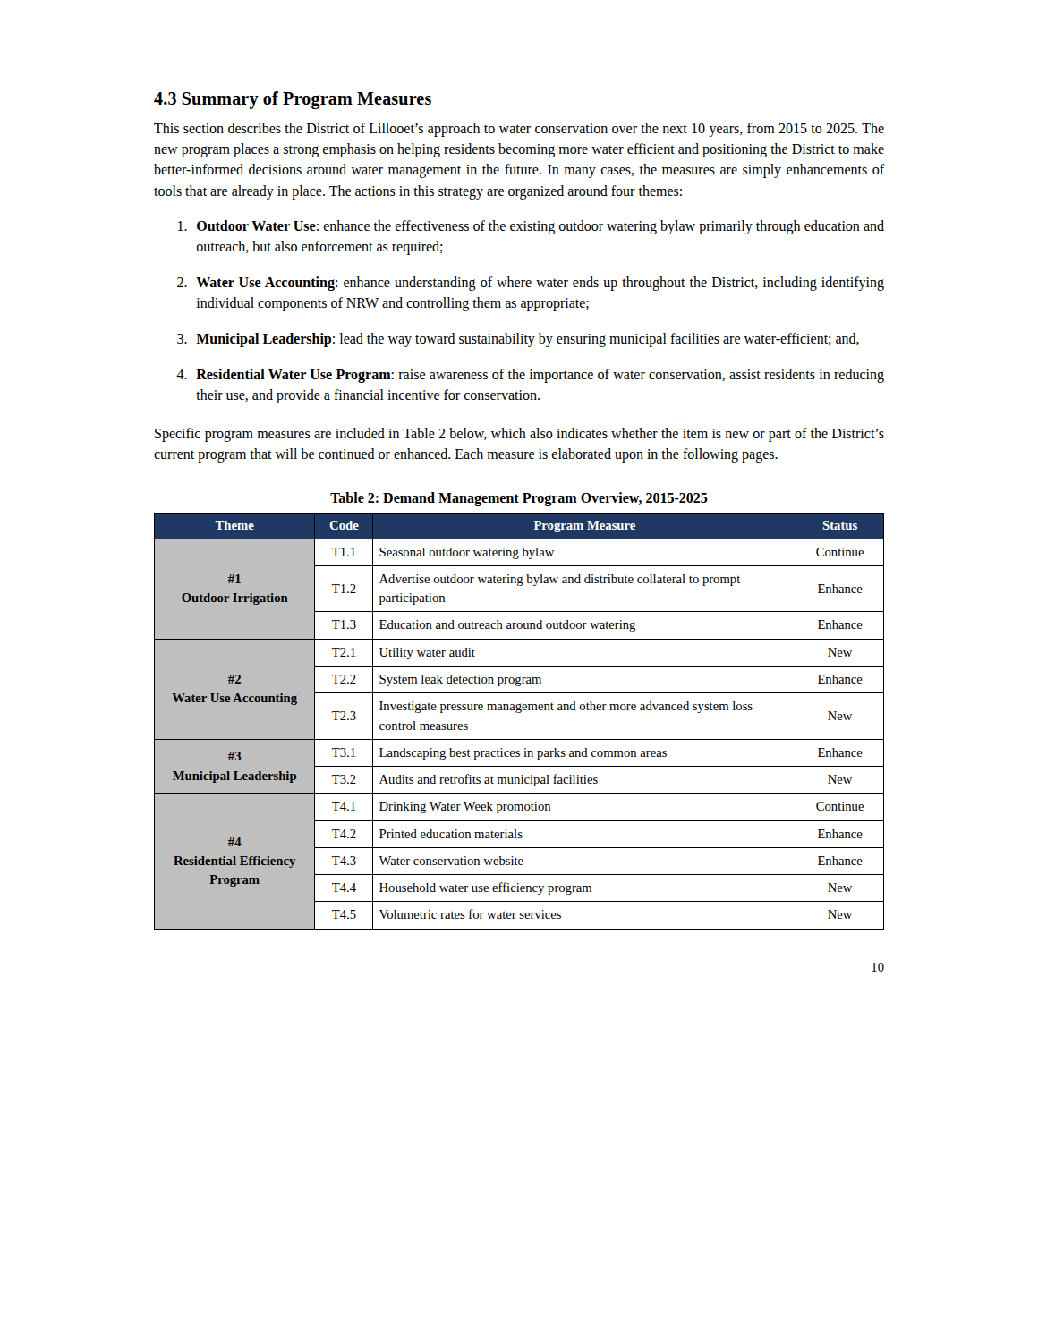4.3 Summary of Program Measures
This section describes the District of Lillooet’s approach to water conservation over the next 10 years, from 2015 to 2025. The new program places a strong emphasis on helping residents becoming more water efficient and positioning the District to make better-informed decisions around water management in the future. In many cases, the measures are simply enhancements of tools that are already in place. The actions in this strategy are organized around four themes:
Outdoor Water Use: enhance the effectiveness of the existing outdoor watering bylaw primarily through education and outreach, but also enforcement as required;
Water Use Accounting: enhance understanding of where water ends up throughout the District, including identifying individual components of NRW and controlling them as appropriate;
Municipal Leadership: lead the way toward sustainability by ensuring municipal facilities are water-efficient; and,
Residential Water Use Program: raise awareness of the importance of water conservation, assist residents in reducing their use, and provide a financial incentive for conservation.
Specific program measures are included in Table 2 below, which also indicates whether the item is new or part of the District’s current program that will be continued or enhanced. Each measure is elaborated upon in the following pages.
Table 2: Demand Management Program Overview, 2015-2025
| Theme | Code | Program Measure | Status |
| --- | --- | --- | --- |
| #1 Outdoor Irrigation | T1.1 | Seasonal outdoor watering bylaw | Continue |
| T1.2 | Advertise outdoor watering bylaw and distribute collateral to prompt participation | Enhance |
| T1.3 | Education and outreach around outdoor watering | Enhance |
| #2 Water Use Accounting | T2.1 | Utility water audit | New |
| T2.2 | System leak detection program | Enhance |
| T2.3 | Investigate pressure management and other more advanced system loss control measures | New |
| #3 Municipal Leadership | T3.1 | Landscaping best practices in parks and common areas | Enhance |
| T3.2 | Audits and retrofits at municipal facilities | New |
| #4 Residential Efficiency Program | T4.1 | Drinking Water Week promotion | Continue |
| T4.2 | Printed education materials | Enhance |
| T4.3 | Water conservation website | Enhance |
| T4.4 | Household water use efficiency program | New |
| T4.5 | Volumetric rates for water services | New |
10